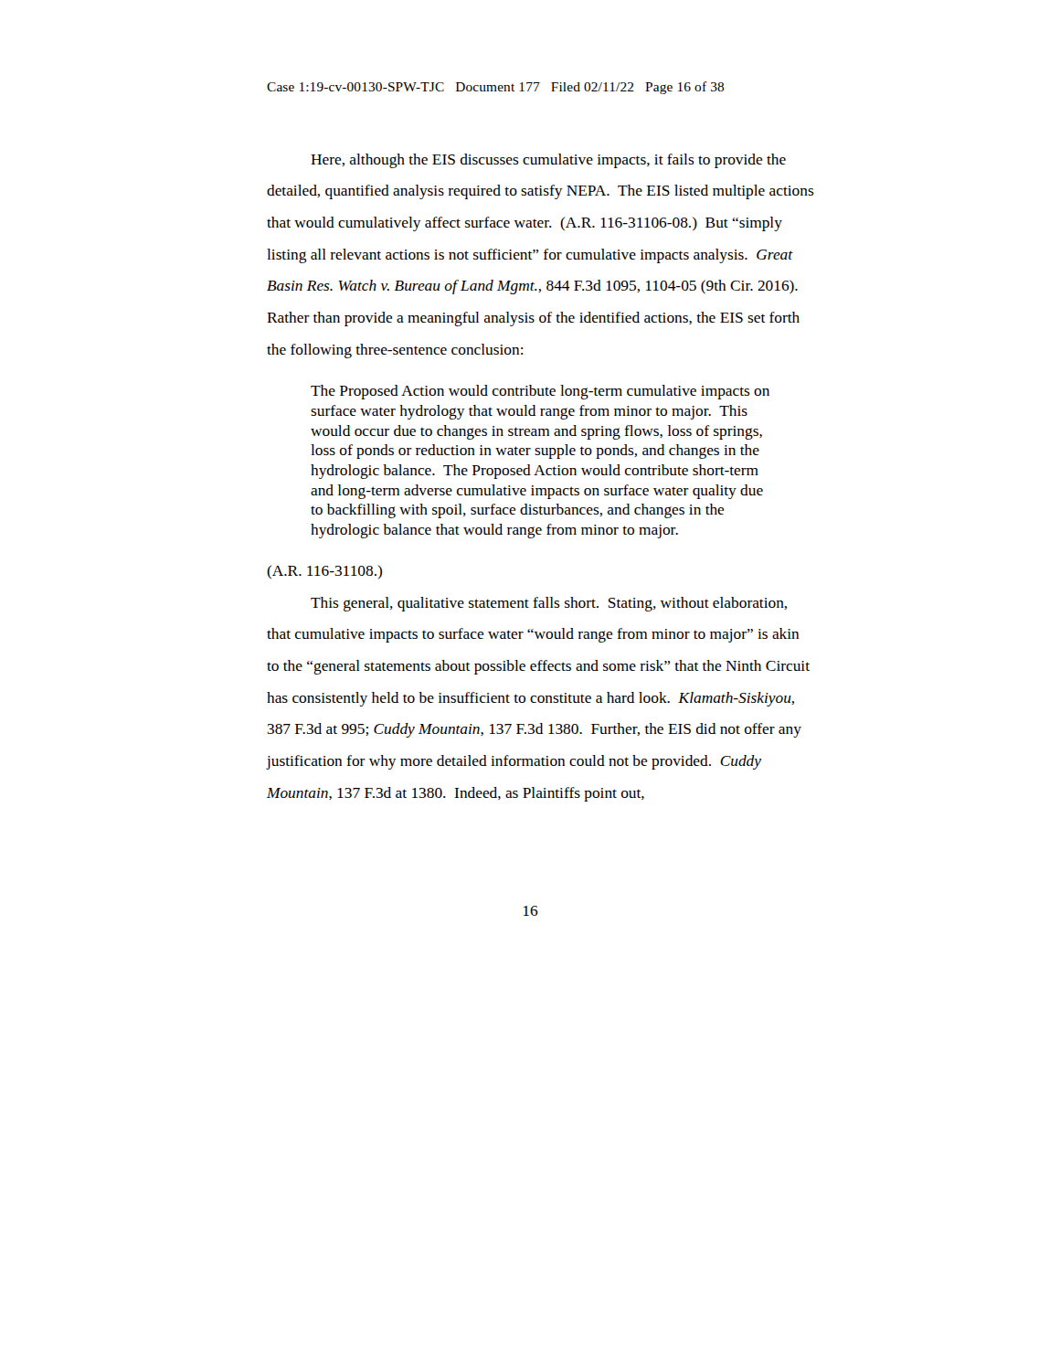Case 1:19-cv-00130-SPW-TJC Document 177 Filed 02/11/22 Page 16 of 38
Here, although the EIS discusses cumulative impacts, it fails to provide the detailed, quantified analysis required to satisfy NEPA. The EIS listed multiple actions that would cumulatively affect surface water. (A.R. 116-31106-08.) But “simply listing all relevant actions is not sufficient” for cumulative impacts analysis. Great Basin Res. Watch v. Bureau of Land Mgmt., 844 F.3d 1095, 1104-05 (9th Cir. 2016). Rather than provide a meaningful analysis of the identified actions, the EIS set forth the following three-sentence conclusion:
The Proposed Action would contribute long-term cumulative impacts on surface water hydrology that would range from minor to major. This would occur due to changes in stream and spring flows, loss of springs, loss of ponds or reduction in water supple to ponds, and changes in the hydrologic balance. The Proposed Action would contribute short-term and long-term adverse cumulative impacts on surface water quality due to backfilling with spoil, surface disturbances, and changes in the hydrologic balance that would range from minor to major.
(A.R. 116-31108.)
This general, qualitative statement falls short. Stating, without elaboration, that cumulative impacts to surface water “would range from minor to major” is akin to the “general statements about possible effects and some risk” that the Ninth Circuit has consistently held to be insufficient to constitute a hard look. Klamath-Siskiyou, 387 F.3d at 995; Cuddy Mountain, 137 F.3d 1380. Further, the EIS did not offer any justification for why more detailed information could not be provided. Cuddy Mountain, 137 F.3d at 1380. Indeed, as Plaintiffs point out,
16